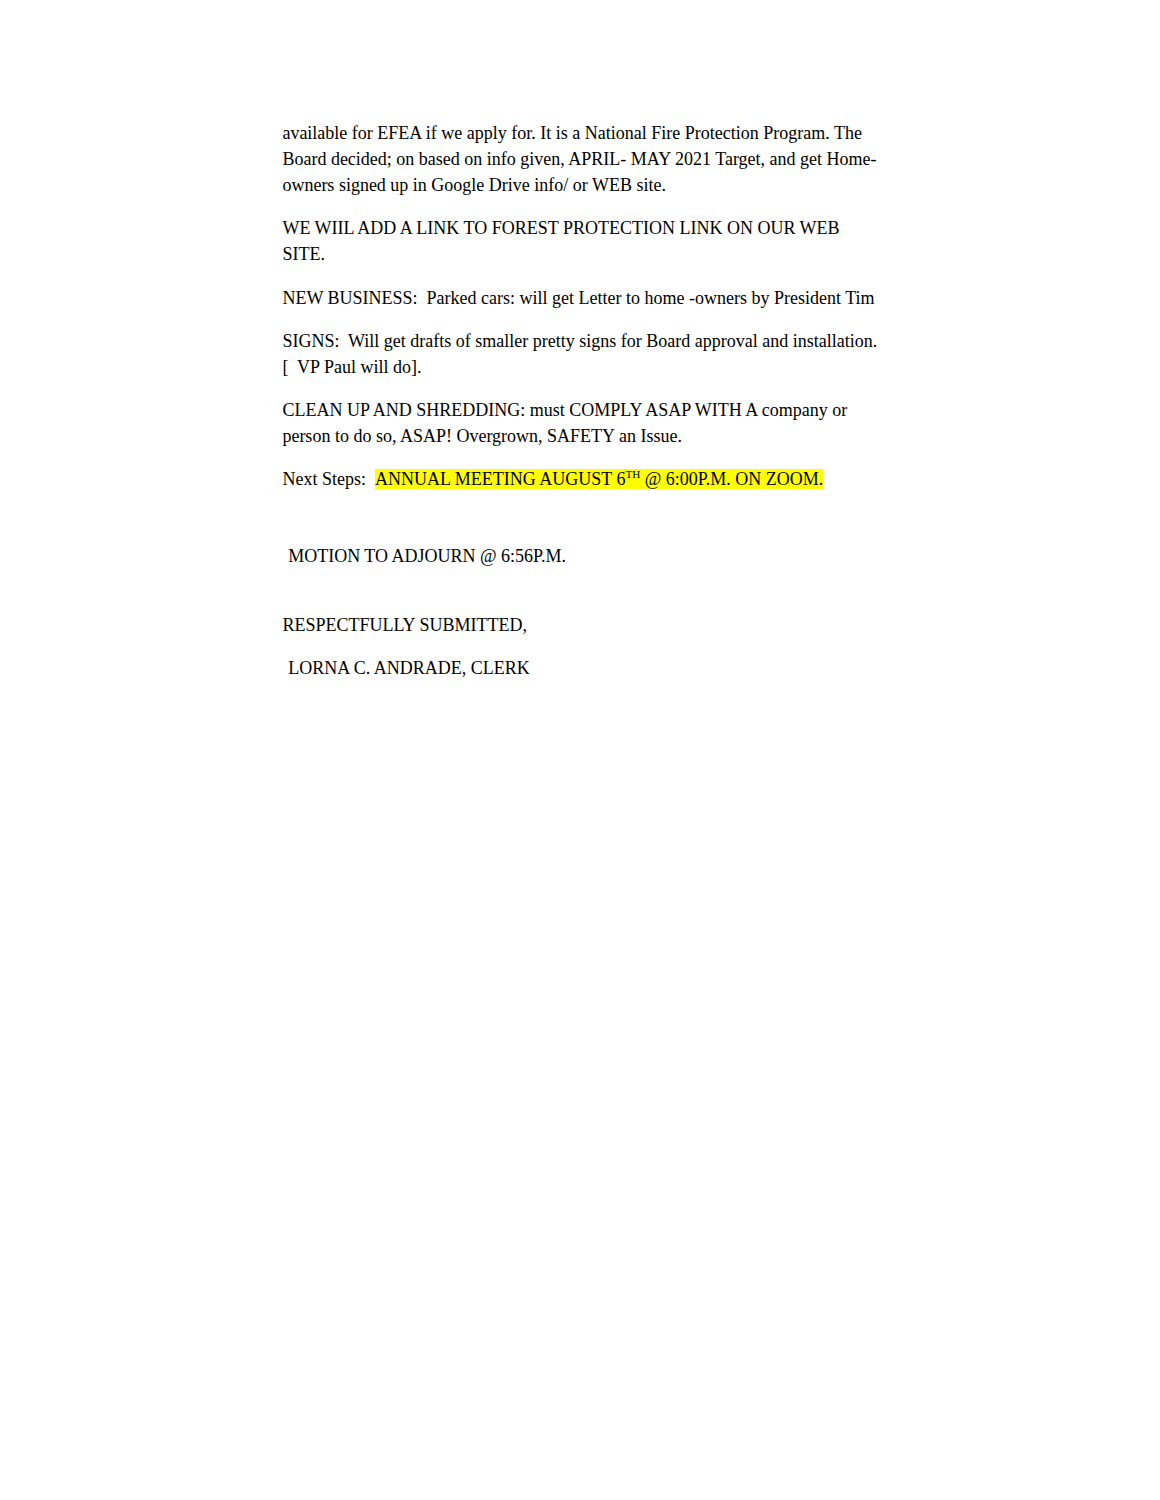available for EFEA if we apply for. It is a National Fire Protection Program. The Board decided; on based on info given, APRIL- MAY 2021 Target, and get Home- owners signed up in Google Drive info/ or WEB site.
WE WIIL ADD A LINK TO FOREST PROTECTION LINK ON OUR WEB SITE.
NEW BUSINESS: Parked cars: will get Letter to home -owners by President Tim
SIGNS: Will get drafts of smaller pretty signs for Board approval and installation. [ VP Paul will do].
CLEAN UP AND SHREDDING: must COMPLY ASAP WITH A company or person to do so, ASAP! Overgrown, SAFETY an Issue.
Next Steps: ANNUAL MEETING AUGUST 6TH @ 6:00P.M. ON ZOOM.
MOTION TO ADJOURN @ 6:56P.M.
RESPECTFULLY SUBMITTED,
LORNA C. ANDRADE, CLERK